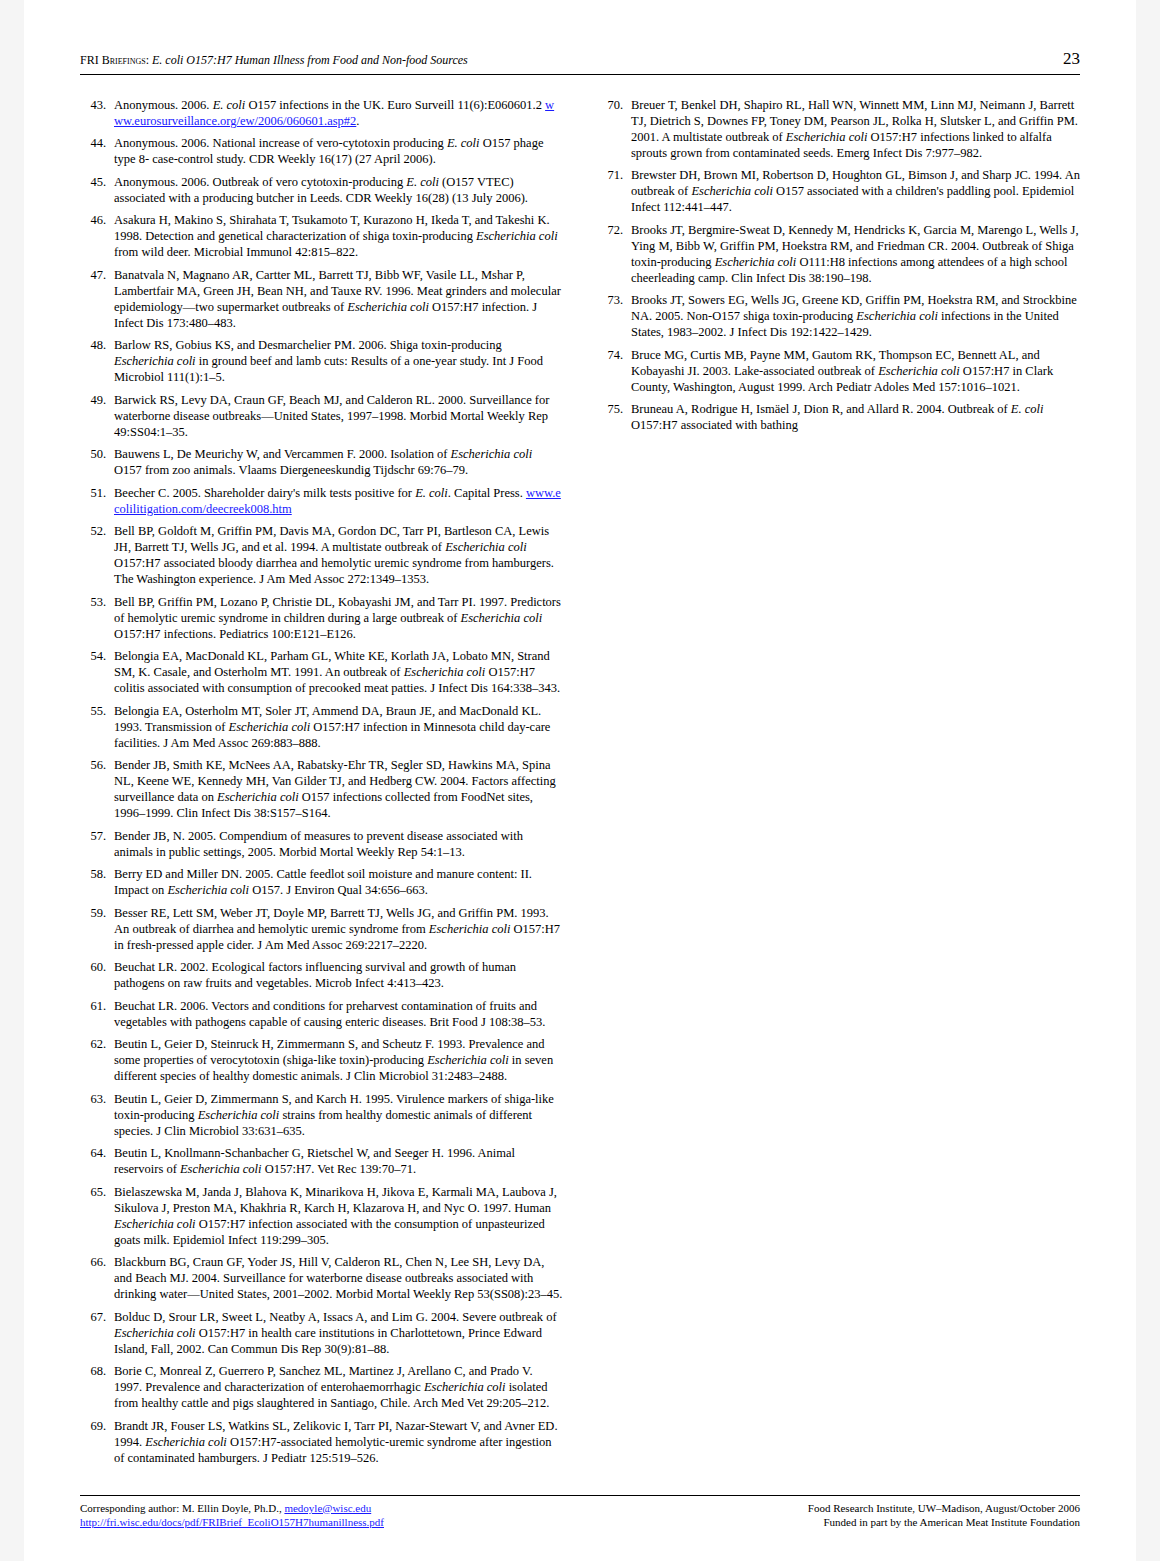FRI Briefings: E. coli O157:H7 Human Illness from Food and Non-food Sources
23
43. Anonymous. 2006. E. coli O157 infections in the UK. Euro Surveill 11(6):E060601.2 www.eurosurveillance.org/ew/2006/060601.asp#2.
44. Anonymous. 2006. National increase of vero-cytotoxin producing E. coli O157 phage type 8- case-control study. CDR Weekly 16(17) (27 April 2006).
45. Anonymous. 2006. Outbreak of vero cytotoxin-producing E. coli (O157 VTEC) associated with a producing butcher in Leeds. CDR Weekly 16(28) (13 July 2006).
46. Asakura H, Makino S, Shirahata T, Tsukamoto T, Kurazono H, Ikeda T, and Takeshi K. 1998. Detection and genetical characterization of shiga toxin-producing Escherichia coli from wild deer. Microbial Immunol 42:815–822.
47. Banatvala N, Magnano AR, Cartter ML, Barrett TJ, Bibb WF, Vasile LL, Mshar P, Lambertfair MA, Green JH, Bean NH, and Tauxe RV. 1996. Meat grinders and molecular epidemiology—two supermarket outbreaks of Escherichia coli O157:H7 infection. J Infect Dis 173:480–483.
48. Barlow RS, Gobius KS, and Desmarchelier PM. 2006. Shiga toxin-producing Escherichia coli in ground beef and lamb cuts: Results of a one-year study. Int J Food Microbiol 111(1):1–5.
49. Barwick RS, Levy DA, Craun GF, Beach MJ, and Calderon RL. 2000. Surveillance for waterborne disease outbreaks—United States, 1997–1998. Morbid Mortal Weekly Rep 49:SS04:1–35.
50. Bauwens L, De Meurichy W, and Vercammen F. 2000. Isolation of Escherichia coli O157 from zoo animals. Vlaams Diergeneeskundig Tijdschr 69:76–79.
51. Beecher C. 2005. Shareholder dairy's milk tests positive for E. coli. Capital Press. www.ecolilitigation.com/deecreek008.htm
52. Bell BP, Goldoft M, Griffin PM, Davis MA, Gordon DC, Tarr PI, Bartleson CA, Lewis JH, Barrett TJ, Wells JG, and et al. 1994. A multistate outbreak of Escherichia coli O157:H7 associated bloody diarrhea and hemolytic uremic syndrome from hamburgers. The Washington experience. J Am Med Assoc 272:1349–1353.
53. Bell BP, Griffin PM, Lozano P, Christie DL, Kobayashi JM, and Tarr PI. 1997. Predictors of hemolytic uremic syndrome in children during a large outbreak of Escherichia coli O157:H7 infections. Pediatrics 100:E121–E126.
54. Belongia EA, MacDonald KL, Parham GL, White KE, Korlath JA, Lobato MN, Strand SM, K. Casale, and Osterholm MT. 1991. An outbreak of Escherichia coli O157:H7 colitis associated with consumption of precooked meat patties. J Infect Dis 164:338–343.
55. Belongia EA, Osterholm MT, Soler JT, Ammend DA, Braun JE, and MacDonald KL. 1993. Transmission of Escherichia coli O157:H7 infection in Minnesota child day-care facilities. J Am Med Assoc 269:883–888.
56. Bender JB, Smith KE, McNees AA, Rabatsky-Ehr TR, Segler SD, Hawkins MA, Spina NL, Keene WE, Kennedy MH, Van Gilder TJ, and Hedberg CW. 2004. Factors affecting surveillance data on Escherichia coli O157 infections collected from FoodNet sites, 1996–1999. Clin Infect Dis 38:S157–S164.
57. Bender JB, N. 2005. Compendium of measures to prevent disease associated with animals in public settings, 2005. Morbid Mortal Weekly Rep 54:1–13.
58. Berry ED and Miller DN. 2005. Cattle feedlot soil moisture and manure content: II. Impact on Escherichia coli O157. J Environ Qual 34:656–663.
59. Besser RE, Lett SM, Weber JT, Doyle MP, Barrett TJ, Wells JG, and Griffin PM. 1993. An outbreak of diarrhea and hemolytic uremic syndrome from Escherichia coli O157:H7 in fresh-pressed apple cider. J Am Med Assoc 269:2217–2220.
60. Beuchat LR. 2002. Ecological factors influencing survival and growth of human pathogens on raw fruits and vegetables. Microb Infect 4:413–423.
61. Beuchat LR. 2006. Vectors and conditions for preharvest contamination of fruits and vegetables with pathogens capable of causing enteric diseases. Brit Food J 108:38–53.
62. Beutin L, Geier D, Steinruck H, Zimmermann S, and Scheutz F. 1993. Prevalence and some properties of verocytotoxin (shiga-like toxin)-producing Escherichia coli in seven different species of healthy domestic animals. J Clin Microbiol 31:2483–2488.
63. Beutin L, Geier D, Zimmermann S, and Karch H. 1995. Virulence markers of shiga-like toxin-producing Escherichia coli strains from healthy domestic animals of different species. J Clin Microbiol 33:631–635.
64. Beutin L, Knollmann-Schanbacher G, Rietschel W, and Seeger H. 1996. Animal reservoirs of Escherichia coli O157:H7. Vet Rec 139:70–71.
65. Bielaszewska M, Janda J, Blahova K, Minarikova H, Jikova E, Karmali MA, Laubova J, Sikulova J, Preston MA, Khakhria R, Karch H, Klazarova H, and Nyc O. 1997. Human Escherichia coli O157:H7 infection associated with the consumption of unpasteurized goats milk. Epidemiol Infect 119:299–305.
66. Blackburn BG, Craun GF, Yoder JS, Hill V, Calderon RL, Chen N, Lee SH, Levy DA, and Beach MJ. 2004. Surveillance for waterborne disease outbreaks associated with drinking water—United States, 2001–2002. Morbid Mortal Weekly Rep 53(SS08):23–45.
67. Bolduc D, Srour LR, Sweet L, Neatby A, Issacs A, and Lim G. 2004. Severe outbreak of Escherichia coli O157:H7 in health care institutions in Charlottetown, Prince Edward Island, Fall, 2002. Can Commun Dis Rep 30(9):81–88.
68. Borie C, Monreal Z, Guerrero P, Sanchez ML, Martinez J, Arellano C, and Prado V. 1997. Prevalence and characterization of enterohaemorrhagic Escherichia coli isolated from healthy cattle and pigs slaughtered in Santiago, Chile. Arch Med Vet 29:205–212.
69. Brandt JR, Fouser LS, Watkins SL, Zelikovic I, Tarr PI, Nazar-Stewart V, and Avner ED. 1994. Escherichia coli O157:H7-associated hemolytic-uremic syndrome after ingestion of contaminated hamburgers. J Pediatr 125:519–526.
70. Breuer T, Benkel DH, Shapiro RL, Hall WN, Winnett MM, Linn MJ, Neimann J, Barrett TJ, Dietrich S, Downes FP, Toney DM, Pearson JL, Rolka H, Slutsker L, and Griffin PM. 2001. A multistate outbreak of Escherichia coli O157:H7 infections linked to alfalfa sprouts grown from contaminated seeds. Emerg Infect Dis 7:977–982.
71. Brewster DH, Brown MI, Robertson D, Houghton GL, Bimson J, and Sharp JC. 1994. An outbreak of Escherichia coli O157 associated with a children's paddling pool. Epidemiol Infect 112:441–447.
72. Brooks JT, Bergmire-Sweat D, Kennedy M, Hendricks K, Garcia M, Marengo L, Wells J, Ying M, Bibb W, Griffin PM, Hoekstra RM, and Friedman CR. 2004. Outbreak of Shiga toxin-producing Escherichia coli O111:H8 infections among attendees of a high school cheerleading camp. Clin Infect Dis 38:190–198.
73. Brooks JT, Sowers EG, Wells JG, Greene KD, Griffin PM, Hoekstra RM, and Strockbine NA. 2005. Non-O157 shiga toxin-producing Escherichia coli infections in the United States, 1983–2002. J Infect Dis 192:1422–1429.
74. Bruce MG, Curtis MB, Payne MM, Gautom RK, Thompson EC, Bennett AL, and Kobayashi JI. 2003. Lake-associated outbreak of Escherichia coli O157:H7 in Clark County, Washington, August 1999. Arch Pediatr Adoles Med 157:1016–1021.
75. Bruneau A, Rodrigue H, Ismäel J, Dion R, and Allard R. 2004. Outbreak of E. coli O157:H7 associated with bathing
Corresponding author: M. Ellin Doyle, Ph.D., medoyle@wisc.edu
http://fri.wisc.edu/docs/pdf/FRIBrief_EcoliO157H7humanillness.pdf
Food Research Institute, UW–Madison, August/October 2006
Funded in part by the American Meat Institute Foundation